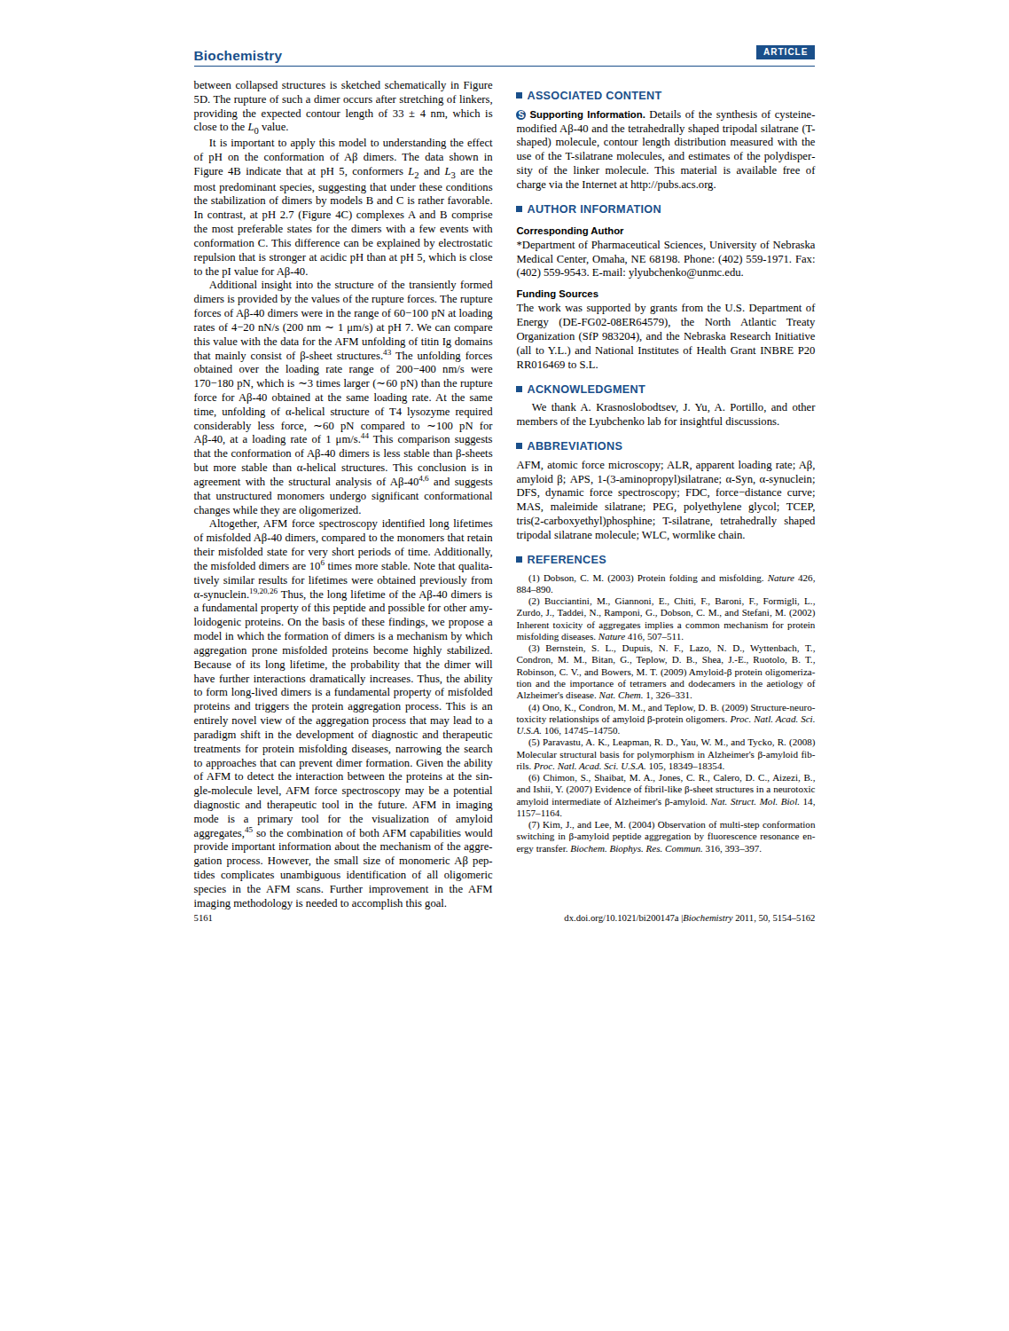Biochemistry
ARTICLE
between collapsed structures is sketched schematically in Figure 5D. The rupture of such a dimer occurs after stretching of linkers, providing the expected contour length of 33 ± 4 nm, which is close to the L0 value.
It is important to apply this model to understanding the effect of pH on the conformation of Aβ dimers. The data shown in Figure 4B indicate that at pH 5, conformers L2 and L3 are the most predominant species, suggesting that under these conditions the stabilization of dimers by models B and C is rather favorable. In contrast, at pH 2.7 (Figure 4C) complexes A and B comprise the most preferable states for the dimers with a few events with conformation C. This difference can be explained by electrostatic repulsion that is stronger at acidic pH than at pH 5, which is close to the pI value for Aβ-40.
Additional insight into the structure of the transiently formed dimers is provided by the values of the rupture forces. The rupture forces of Aβ-40 dimers were in the range of 60−100 pN at loading rates of 4−20 nN/s (200 nm ∼ 1 μm/s) at pH 7. We can compare this value with the data for the AFM unfolding of titin Ig domains that mainly consist of β-sheet structures.43 The unfolding forces obtained over the loading rate range of 200−400 nm/s were 170−180 pN, which is ∼3 times larger (∼60 pN) than the rupture force for Aβ-40 obtained at the same loading rate. At the same time, unfolding of α-helical structure of T4 lysozyme required considerably less force, ∼60 pN compared to ∼100 pN for Aβ-40, at a loading rate of 1 μm/s.44 This comparison suggests that the conformation of Aβ-40 dimers is less stable than β-sheets but more stable than α-helical structures. This conclusion is in agreement with the structural analysis of Aβ-404,6 and suggests that unstructured monomers undergo significant conformational changes while they are oligomerized.
Altogether, AFM force spectroscopy identified long lifetimes of misfolded Aβ-40 dimers, compared to the monomers that retain their misfolded state for very short periods of time. Additionally, the misfolded dimers are 106 times more stable. Note that qualitatively similar results for lifetimes were obtained previously from α-synuclein.19,20,26 Thus, the long lifetime of the Aβ-40 dimers is a fundamental property of this peptide and possible for other amyloidogenic proteins. On the basis of these findings, we propose a model in which the formation of dimers is a mechanism by which aggregation prone misfolded proteins become highly stabilized. Because of its long lifetime, the probability that the dimer will have further interactions dramatically increases. Thus, the ability to form long-lived dimers is a fundamental property of misfolded proteins and triggers the protein aggregation process. This is an entirely novel view of the aggregation process that may lead to a paradigm shift in the development of diagnostic and therapeutic treatments for protein misfolding diseases, narrowing the search to approaches that can prevent dimer formation. Given the ability of AFM to detect the interaction between the proteins at the single-molecule level, AFM force spectroscopy may be a potential diagnostic and therapeutic tool in the future. AFM in imaging mode is a primary tool for the visualization of amyloid aggregates,45 so the combination of both AFM capabilities would provide important information about the mechanism of the aggregation process. However, the small size of monomeric Aβ peptides complicates unambiguous identification of all oligomeric species in the AFM scans. Further improvement in the AFM imaging methodology is needed to accomplish this goal.
ASSOCIATED CONTENT
SSupporting Information. Details of the synthesis of cysteine-modified Aβ-40 and the tetrahedrally shaped tripodal silatrane (T-shaped) molecule, contour length distribution measured with the use of the T-silatrane molecules, and estimates of the polydispersity of the linker molecule. This material is available free of charge via the Internet at http://pubs.acs.org.
AUTHOR INFORMATION
Corresponding Author
*Department of Pharmaceutical Sciences, University of Nebraska Medical Center, Omaha, NE 68198. Phone: (402) 559-1971. Fax: (402) 559-9543. E-mail: ylyubchenko@unmc.edu.
Funding Sources
The work was supported by grants from the U.S. Department of Energy (DE-FG02-08ER64579), the North Atlantic Treaty Organization (SfP 983204), and the Nebraska Research Initiative (all to Y.L.) and National Institutes of Health Grant INBRE P20 RR016469 to S.L.
ACKNOWLEDGMENT
We thank A. Krasnoslobodtsev, J. Yu, A. Portillo, and other members of the Lyubchenko lab for insightful discussions.
ABBREVIATIONS
AFM, atomic force microscopy; ALR, apparent loading rate; Aβ, amyloid β; APS, 1-(3-aminopropyl)silatrane; α-Syn, α-synuclein; DFS, dynamic force spectroscopy; FDC, force−distance curve; MAS, maleimide silatrane; PEG, polyethylene glycol; TCEP, tris(2-carboxyethyl)phosphine; T-silatrane, tetrahedrally shaped tripodal silatrane molecule; WLC, wormlike chain.
REFERENCES
(1) Dobson, C. M. (2003) Protein folding and misfolding. Nature 426, 884–890.
(2) Bucciantini, M., Giannoni, E., Chiti, F., Baroni, F., Formigli, L., Zurdo, J., Taddei, N., Ramponi, G., Dobson, C. M., and Stefani, M. (2002) Inherent toxicity of aggregates implies a common mechanism for protein misfolding diseases. Nature 416, 507–511.
(3) Bernstein, S. L., Dupuis, N. F., Lazo, N. D., Wyttenbach, T., Condron, M. M., Bitan, G., Teplow, D. B., Shea, J.-E., Ruotolo, B. T., Robinson, C. V., and Bowers, M. T. (2009) Amyloid-β protein oligomerization and the importance of tetramers and dodecamers in the aetiology of Alzheimer's disease. Nat. Chem. 1, 326–331.
(4) Ono, K., Condron, M. M., and Teplow, D. B. (2009) Structure-neurotoxicity relationships of amyloid β-protein oligomers. Proc. Natl. Acad. Sci. U.S.A. 106, 14745–14750.
(5) Paravastu, A. K., Leapman, R. D., Yau, W. M., and Tycko, R. (2008) Molecular structural basis for polymorphism in Alzheimer's β-amyloid fibrils. Proc. Natl. Acad. Sci. U.S.A. 105, 18349–18354.
(6) Chimon, S., Shaibat, M. A., Jones, C. R., Calero, D. C., Aizezi, B., and Ishii, Y. (2007) Evidence of fibril-like β-sheet structures in a neurotoxic amyloid intermediate of Alzheimer's β-amyloid. Nat. Struct. Mol. Biol. 14, 1157–1164.
(7) Kim, J., and Lee, M. (2004) Observation of multi-step conformation switching in β-amyloid peptide aggregation by fluorescence resonance energy transfer. Biochem. Biophys. Res. Commun. 316, 393–397.
5161
dx.doi.org/10.1021/bi200147a |Biochemistry 2011, 50, 5154–5162